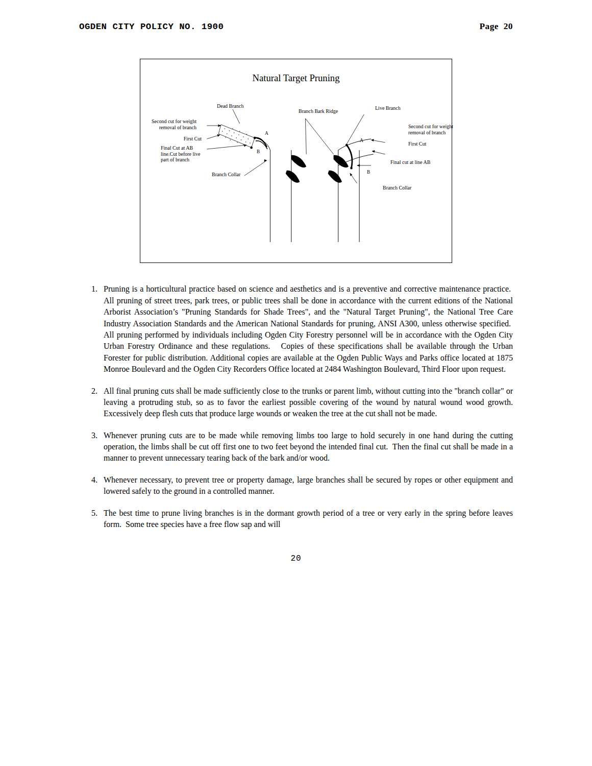OGDEN CITY POLICY NO. 1900 Page 20
Natural Target Pruning
Dead Branch Second cut for weight removal of branch First Cut Final Cut at AB line.Cut before live part of branch Branch Collar Branch Bark Ridge Live Branch Second cut for weight removal of branch First Cut Final cut at line AB Branch Collar A B A B
Pruning is a horticultural practice based on science and aesthetics and is a preventive and corrective maintenance practice. All pruning of street trees, park trees, or public trees shall be done in accordance with the current editions of the National Arborist Association’s "Pruning Standards for Shade Trees", and the "Natural Target Pruning", the National Tree Care Industry Association Standards and the American National Standards for pruning, ANSI A300, unless otherwise specified. All pruning performed by individuals including Ogden City Forestry personnel will be in accordance with the Ogden City Urban Forestry Ordinance and these regulations. Copies of these specifications shall be available through the Urban Forester for public distribution. Additional copies are available at the Ogden Public Ways and Parks office located at 1875 Monroe Boulevard and the Ogden City Recorders Office located at 2484 Washington Boulevard, Third Floor upon request.
All final pruning cuts shall be made sufficiently close to the trunks or parent limb, without cutting into the "branch collar" or leaving a protruding stub, so as to favor the earliest possible covering of the wound by natural wound wood growth. Excessively deep flesh cuts that produce large wounds or weaken the tree at the cut shall not be made.
Whenever pruning cuts are to be made while removing limbs too large to hold securely in one hand during the cutting operation, the limbs shall be cut off first one to two feet beyond the intended final cut. Then the final cut shall be made in a manner to prevent unnecessary tearing back of the bark and/or wood.
Whenever necessary, to prevent tree or property damage, large branches shall be secured by ropes or other equipment and lowered safely to the ground in a controlled manner.
The best time to prune living branches is in the dormant growth period of a tree or very early in the spring before leaves form. Some tree species have a free flow sap and will
20